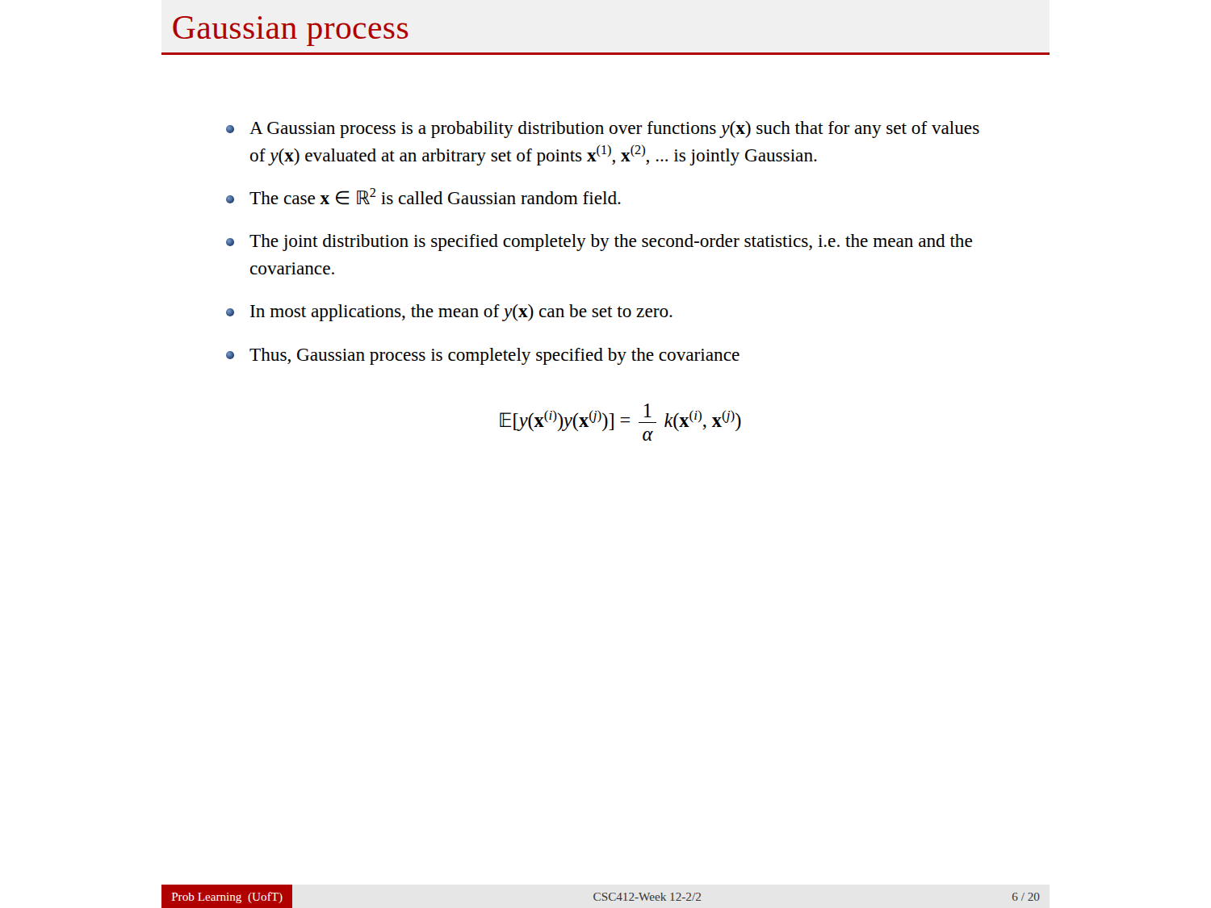Gaussian process
A Gaussian process is a probability distribution over functions y(x) such that for any set of values of y(x) evaluated at an arbitrary set of points x(1), x(2), ... is jointly Gaussian.
The case x ∈ ℝ2 is called Gaussian random field.
The joint distribution is specified completely by the second-order statistics, i.e. the mean and the covariance.
In most applications, the mean of y(x) can be set to zero.
Thus, Gaussian process is completely specified by the covariance
𝔼[y(x(i))y(x(j))] = 1 α k(x(i), x(j))
Prob Learning (UofT)
CSC412-Week 12-2/2
6 / 20